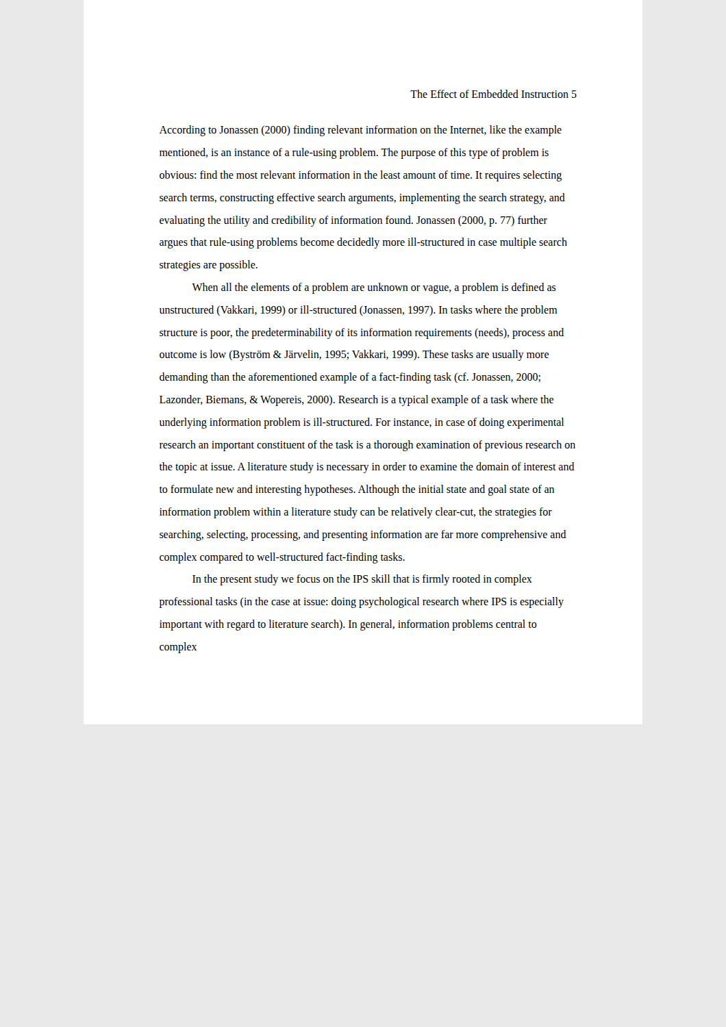The Effect of Embedded Instruction 5
According to Jonassen (2000) finding relevant information on the Internet, like the example mentioned, is an instance of a rule-using problem. The purpose of this type of problem is obvious: find the most relevant information in the least amount of time. It requires selecting search terms, constructing effective search arguments, implementing the search strategy, and evaluating the utility and credibility of information found. Jonassen (2000, p. 77) further argues that rule-using problems become decidedly more ill-structured in case multiple search strategies are possible.
When all the elements of a problem are unknown or vague, a problem is defined as unstructured (Vakkari, 1999) or ill-structured (Jonassen, 1997). In tasks where the problem structure is poor, the predeterminability of its information requirements (needs), process and outcome is low (Byström & Järvelin, 1995; Vakkari, 1999). These tasks are usually more demanding than the aforementioned example of a fact-finding task (cf. Jonassen, 2000; Lazonder, Biemans, & Wopereis, 2000). Research is a typical example of a task where the underlying information problem is ill-structured. For instance, in case of doing experimental research an important constituent of the task is a thorough examination of previous research on the topic at issue. A literature study is necessary in order to examine the domain of interest and to formulate new and interesting hypotheses. Although the initial state and goal state of an information problem within a literature study can be relatively clear-cut, the strategies for searching, selecting, processing, and presenting information are far more comprehensive and complex compared to well-structured fact-finding tasks.
In the present study we focus on the IPS skill that is firmly rooted in complex professional tasks (in the case at issue: doing psychological research where IPS is especially important with regard to literature search). In general, information problems central to complex